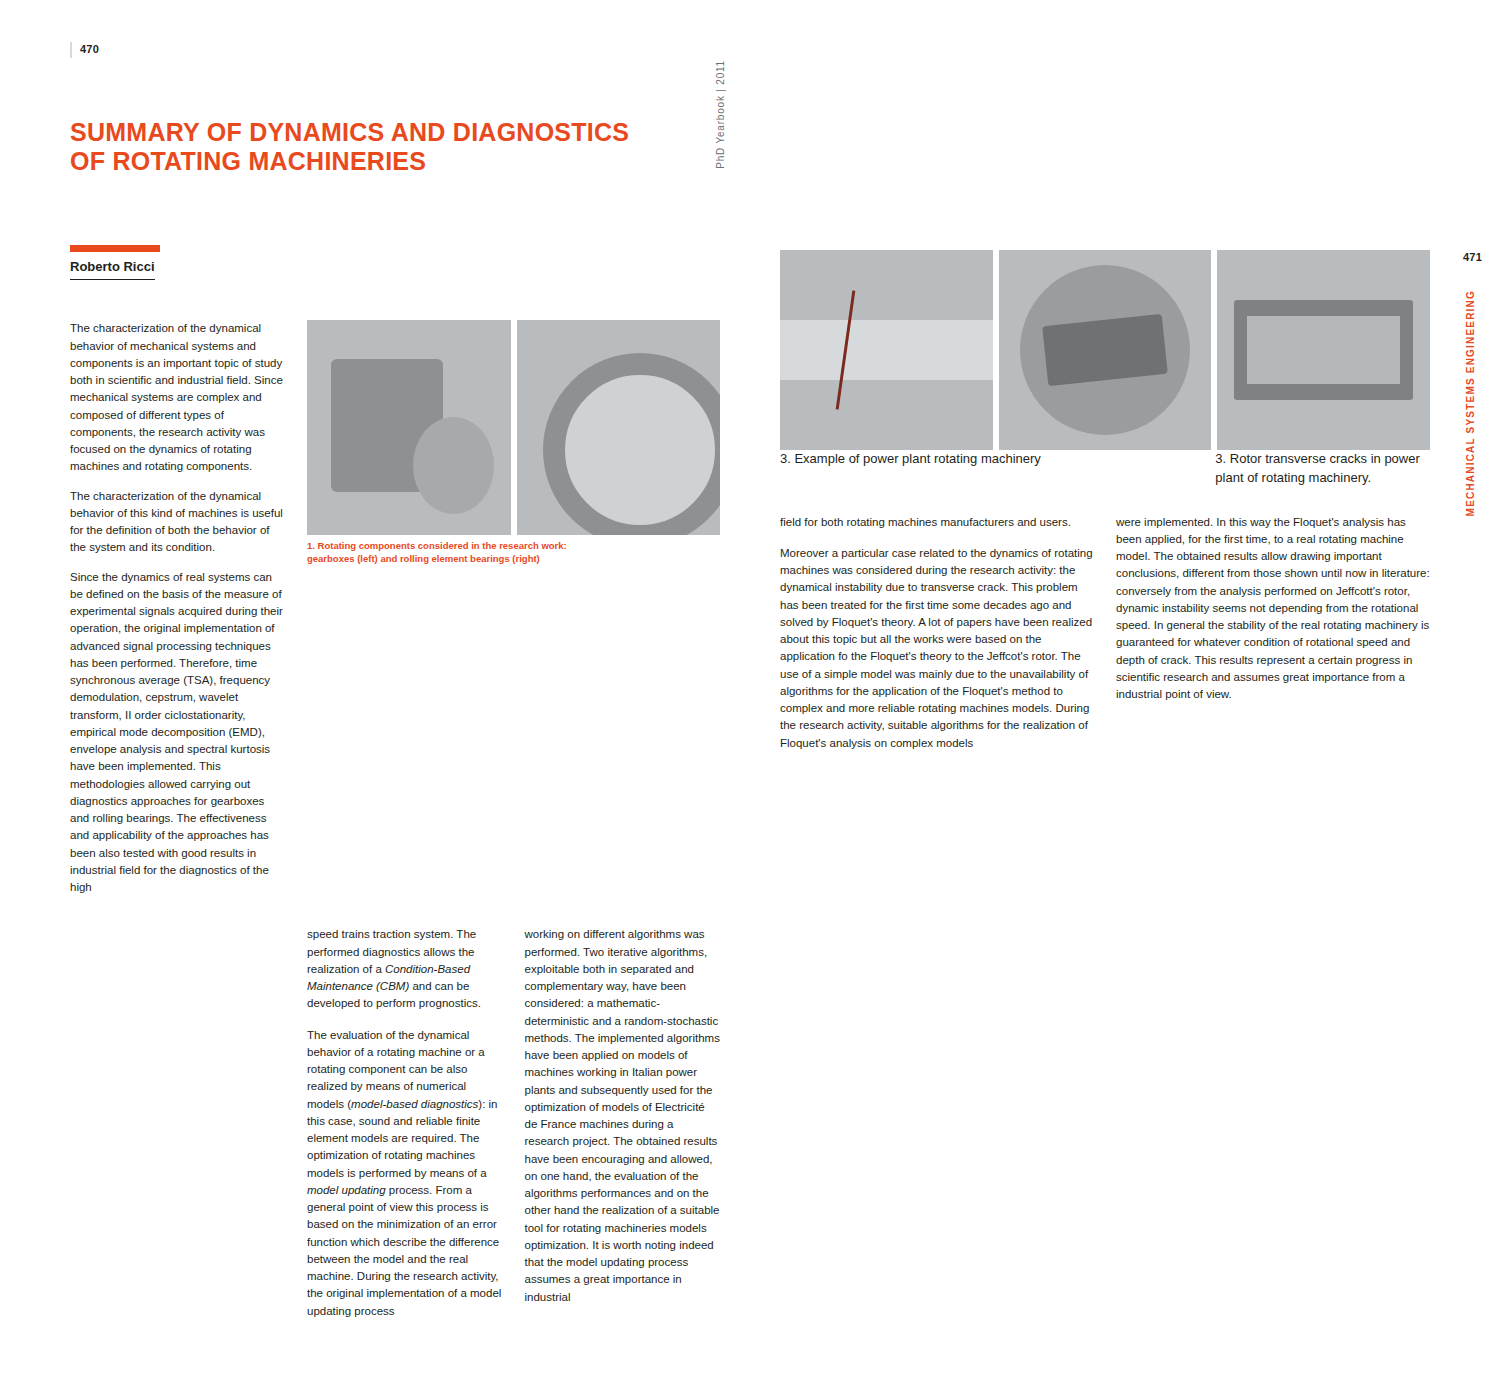470
PhD Yearbook | 2011
Summary of dynamics and diagnostics
of rotating machineries
Roberto Ricci
The characterization of the dynamical behavior of mechanical systems and components is an important topic of study both in scientific and industrial field. Since mechanical systems are complex and composed of different types of components, the research activity was focused on the dynamics of rotating machines and rotating components.
The characterization of the dynamical behavior of this kind of machines is useful for the definition of both the behavior of the system and its condition.
Since the dynamics of real systems can be defined on the basis of the measure of experimental signals acquired during their operation, the original implementation of advanced signal processing techniques has been performed. Therefore, time synchronous average (TSA), frequency demodulation, cepstrum, wavelet transform, II order ciclostationarity, empirical mode decomposition (EMD), envelope analysis and spectral kurtosis have been implemented. This methodologies allowed carrying out diagnostics approaches for gearboxes and rolling bearings. The effectiveness and applicability of the approaches has been also tested with good results in industrial field for the diagnostics of the high
1. Rotating components considered in the research work:
gearboxes (left) and rolling element bearings (right)
speed trains traction system. The performed diagnostics allows the realization of a Condition-Based Maintenance (CBM) and can be developed to perform prognostics.
The evaluation of the dynamical behavior of a rotating machine or a rotating component can be also realized by means of numerical models (model-based diagnostics): in this case, sound and reliable finite element models are required. The optimization of rotating machines models is performed by means of a model updating process. From a general point of view this process is based on the minimization of an error function which describe the difference between the model and the real machine. During the research activity, the original implementation of a model updating process
working on different algorithms was performed. Two iterative algorithms, exploitable both in separated and complementary way, have been considered: a mathematic-deterministic and a random-stochastic methods. The implemented algorithms have been applied on models of machines working in Italian power plants and subsequently used for the optimization of models of Electricité de France machines during a research project. The obtained results have been encouraging and allowed, on one hand, the evaluation of the algorithms performances and on the other hand the realization of a suitable tool for rotating machineries models optimization. It is worth noting indeed that the model updating process assumes a great importance in industrial
471
MECHANICAL SYSTEMS ENGINEERING
3. Example of power plant rotating machinery
3. Rotor transverse cracks in power plant of rotating machinery.
field for both rotating machines manufacturers and users.
Moreover a particular case related to the dynamics of rotating machines was considered during the research activity: the dynamical instability due to transverse crack. This problem has been treated for the first time some decades ago and solved by Floquet's theory. A lot of papers have been realized about this topic but all the works were based on the application fo the Floquet's theory to the Jeffcot's rotor. The use of a simple model was mainly due to the unavailability of algorithms for the application of the Floquet's method to complex and more reliable rotating machines models. During the research activity, suitable algorithms for the realization of Floquet's analysis on complex models
were implemented. In this way the Floquet's analysis has been applied, for the first time, to a real rotating machine model. The obtained results allow drawing important conclusions, different from those shown until now in literature: conversely from the analysis performed on Jeffcott's rotor, dynamic instability seems not depending from the rotational speed. In general the stability of the real rotating machinery is guaranteed for whatever condition of rotational speed and depth of crack. This results represent a certain progress in scientific research and assumes great importance from a industrial point of view.